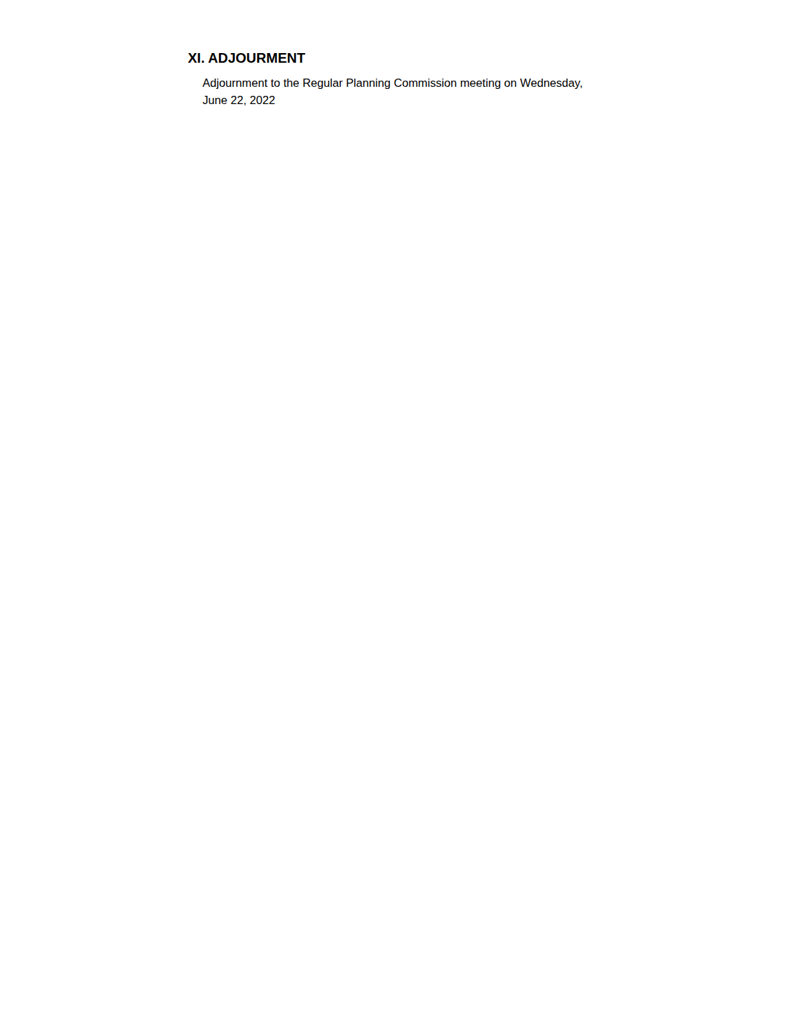XI. ADJOURMENT
Adjournment to the Regular Planning Commission meeting on Wednesday, June 22, 2022